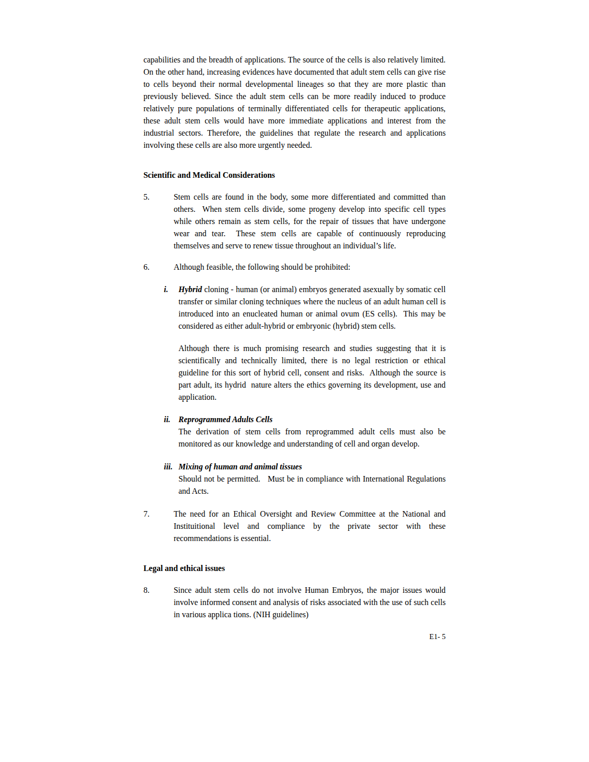capabilities and the breadth of applications. The source of the cells is also relatively limited. On the other hand, increasing evidences have documented that adult stem cells can give rise to cells beyond their normal developmental lineages so that they are more plastic than previously believed. Since the adult stem cells can be more readily induced to produce relatively pure populations of terminally differentiated cells for therapeutic applications, these adult stem cells would have more immediate applications and interest from the industrial sectors. Therefore, the guidelines that regulate the research and applications involving these cells are also more urgently needed.
Scientific and Medical Considerations
5.
Stem cells are found in the body, some more differentiated and committed than others. When stem cells divide, some progeny develop into specific cell types while others remain as stem cells, for the repair of tissues that have undergone wear and tear. These stem cells are capable of continuously reproducing themselves and serve to renew tissue throughout an individual’s life.
6.
Although feasible, the following should be prohibited:
i.
Hybrid cloning - human (or animal) embryos generated asexually by somatic cell transfer or similar cloning techniques where the nucleus of an adult human cell is introduced into an enucleated human or animal ovum (ES cells). This may be considered as either adult-hybrid or embryonic (hybrid) stem cells.
Although there is much promising research and studies suggesting that it is scientifically and technically limited, there is no legal restriction or ethical guideline for this sort of hybrid cell, consent and risks. Although the source is part adult, its hydrid nature alters the ethics governing its development, use and application.
ii.
Reprogrammed Adults Cells
The derivation of stem cells from reprogrammed adult cells must also be monitored as our knowledge and understanding of cell and organ develop.
iii.
Mixing of human and animal tissues
Should not be permitted. Must be in compliance with International Regulations and Acts.
7.
The need for an Ethical Oversight and Review Committee at the National and Instituitional level and compliance by the private sector with these recommendations is essential.
Legal and ethical issues
8.
Since adult stem cells do not involve Human Embryos, the major issues would involve informed consent and analysis of risks associated with the use of such cells in various applica tions. (NIH guidelines)
E1- 5